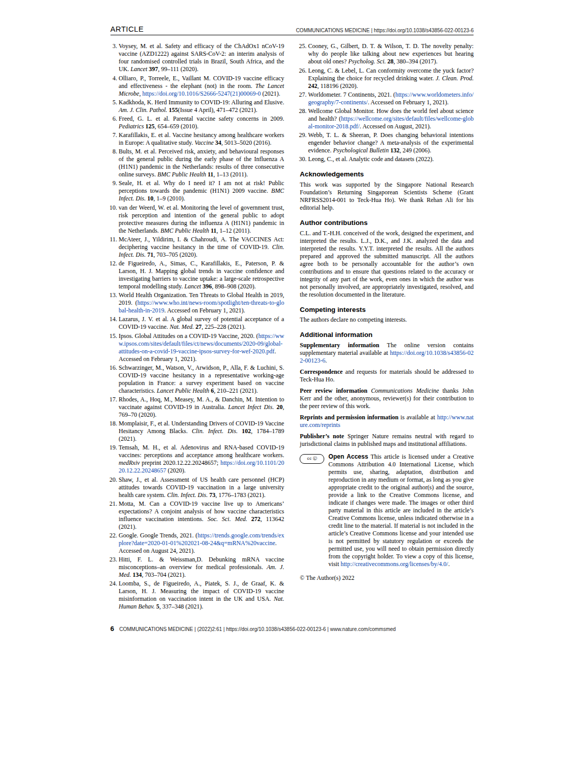ARTICLE
COMMUNICATIONS MEDICINE | https://doi.org/10.1038/s43856-022-00123-6
Voysey, M. et al. Safety and efficacy of the ChAdOx1 nCoV-19 vaccine (AZD1222) against SARS-CoV-2: an interim analysis of four randomised controlled trials in Brazil, South Africa, and the UK. Lancet 397, 99–111 (2020).
Olliaro, P., Torreele, E., Vaillant M. COVID-19 vaccine efficacy and effectiveness - the elephant (not) in the room. The Lancet Microbe, https://doi.org/10.1016/S2666-5247(21)00069-0 (2021).
Kadkhoda, K. Herd Immunity to COVID-19: Alluring and Elusive. Am. J. Clin. Pathol. 155(Issue 4 April), 471–472 (2021).
Freed, G. L. et al. Parental vaccine safety concerns in 2009. Pediatrics 125, 654–659 (2010).
Karafillakis, E. et al. Vaccine hesitancy among healthcare workers in Europe: A qualitative study. Vaccine 34, 5013–5020 (2016).
Bults, M. et al. Perceived risk, anxiety, and behavioural responses of the general public during the early phase of the Influenza A (H1N1) pandemic in the Netherlands: results of three consecutive online surveys. BMC Public Health 11, 1–13 (2011).
Seale, H. et al. Why do I need it? I am not at risk! Public perceptions towards the pandemic (H1N1) 2009 vaccine. BMC Infect. Dis. 10, 1–9 (2010).
van der Weerd, W. et al. Monitoring the level of government trust, risk perception and intention of the general public to adopt protective measures during the influenza A (H1N1) pandemic in the Netherlands. BMC Public Health 11, 1–12 (2011).
McAteer, J., Yildirim, I. & Chahroudi, A. The VACCINES Act: deciphering vaccine hesitancy in the time of COVID-19. Clin. Infect. Dis. 71, 703–705 (2020).
de Figueiredo, A., Simas, C., Karafillakis, E., Paterson, P. & Larson, H. J. Mapping global trends in vaccine confidence and investigating barriers to vaccine uptake: a large-scale retrospective temporal modelling study. Lancet 396, 898–908 (2020).
World Health Organization. Ten Threats to Global Health in 2019, 2019. (https://www.who.int/news-room/spotlight/ten-threats-to-global-health-in-2019. Accessed on February 1, 2021).
Lazarus, J. V. et al. A global survey of potential acceptance of a COVID-19 vaccine. Nat. Med. 27, 225–228 (2021).
Ipsos. Global Attitudes on a COVID-19 Vaccine, 2020. (https://www.ipsos.com/sites/default/files/ct/news/documents/2020-09/global-attitudes-on-a-covid-19-vaccine-ipsos-survey-for-wef-2020.pdf. Accessed on February 1, 2021).
Schwarzinger, M., Watson, V., Arwidson, P., Alla, F. & Luchini, S. COVID-19 vaccine hesitancy in a representative working-age population in France: a survey experiment based on vaccine characteristics. Lancet Public Health 6, 210–221 (2021).
Rhodes, A., Hoq, M., Measey, M. A., & Danchin, M. Intention to vaccinate against COVID-19 in Australia. Lancet Infect Dis. 20, 769–70 (2020).
Momplaisir, F., et al. Understanding Drivers of COVID-19 Vaccine Hesitancy Among Blacks. Clin. Infect. Dis. 102, 1784–1789 (2021).
Temsah, M. H., et al. Adenovirus and RNA-based COVID-19 vaccines: perceptions and acceptance among healthcare workers. medRxiv preprint 2020.12.22.20248657; https://doi.org/10.1101/2020.12.22.20248657 (2020).
Shaw, J., et al. Assessment of US health care personnel (HCP) attitudes towards COVID-19 vaccination in a large university health care system. Clin. Infect. Dis. 73, 1776–1783 (2021).
Motta, M. Can a COVID-19 vaccine live up to Americans’ expectations? A conjoint analysis of how vaccine characteristics influence vaccination intentions. Soc. Sci. Med. 272, 113642 (2021).
Google. Google Trends, 2021. (https://trends.google.com/trends/explore?date=2020-01-01%202021-08-24&q=mRNA%20vaccine. Accessed on August 24, 2021).
Hitti, F. L. & Weissman,D. Debunking mRNA vaccine misconceptions–an overview for medical professionals. Am. J. Med. 134, 703–704 (2021).
Loomba, S., de Figueiredo, A., Piatek, S. J., de Graaf, K. & Larson, H. J. Measuring the impact of COVID-19 vaccine misinformation on vaccination intent in the UK and USA. Nat. Human Behav. 5, 337–348 (2021).
Cooney, G., Gilbert, D. T. & Wilson, T. D. The novelty penalty: why do people like talking about new experiences but hearing about old ones? Psycholog. Sci. 28, 380–394 (2017).
Leong, C. & Lebel, L. Can conformity overcome the yuck factor? Explaining the choice for recycled drinking water. J. Clean. Prod. 242, 118196 (2020).
Worldometer. 7 Continents, 2021. (https://www.worldometers.info/geography/7-continents/. Accessed on February 1, 2021).
Wellcome Global Monitor. How does the world feel about science and health? (https://wellcome.org/sites/default/files/wellcome-global-monitor-2018.pdf/. Accessed on August, 2021).
Webb, T. L. & Sheeran, P. Does changing behavioral intentions engender behavior change? A meta-analysis of the experimental evidence. Psychological Bulletin 132, 249 (2006).
Leong, C., et al. Analytic code and datasets (2022).
Acknowledgements
This work was supported by the Singapore National Research Foundation’s Returning Singaporean Scientists Scheme (Grant NRFRSS2014-001 to Teck-Hua Ho). We thank Rehan Ali for his editorial help.
Author contributions
C.L. and T.-H.H. conceived of the work, designed the experiment, and interpreted the results. L.J., D.K., and J.K. analyzed the data and interpreted the results. Y.Y.T. interpreted the results. All the authors prepared and approved the submitted manuscript. All the authors agree both to be personally accountable for the author’s own contributions and to ensure that questions related to the accuracy or integrity of any part of the work, even ones in which the author was not personally involved, are appropriately investigated, resolved, and the resolution documented in the literature.
Competing interests
The authors declare no competing interests.
Additional information
Supplementary information The online version contains supplementary material available at https://doi.org/10.1038/s43856-022-00123-6.
Correspondence and requests for materials should be addressed to Teck-Hua Ho.
Peer review information Communications Medicine thanks John Kerr and the other, anonymous, reviewer(s) for their contribution to the peer review of this work.
Reprints and permission information is available at http://www.nature.com/reprints
Publisher’s note Springer Nature remains neutral with regard to jurisdictional claims in published maps and institutional affiliations.
ccⒸ
Open Access This article is licensed under a Creative Commons Attribution 4.0 International License, which permits use, sharing, adaptation, distribution and reproduction in any medium or format, as long as you give appropriate credit to the original author(s) and the source, provide a link to the Creative Commons license, and indicate if changes were made. The images or other third party material in this article are included in the article’s Creative Commons license, unless indicated otherwise in a credit line to the material. If material is not included in the article’s Creative Commons license and your intended use is not permitted by statutory regulation or exceeds the permitted use, you will need to obtain permission directly from the copyright holder. To view a copy of this license, visit http://creativecommons.org/licenses/by/4.0/.
© The Author(s) 2022
6 COMMUNICATIONS MEDICINE | (2022)2:61 | https://doi.org/10.1038/s43856-022-00123-6 | www.nature.com/commsmed